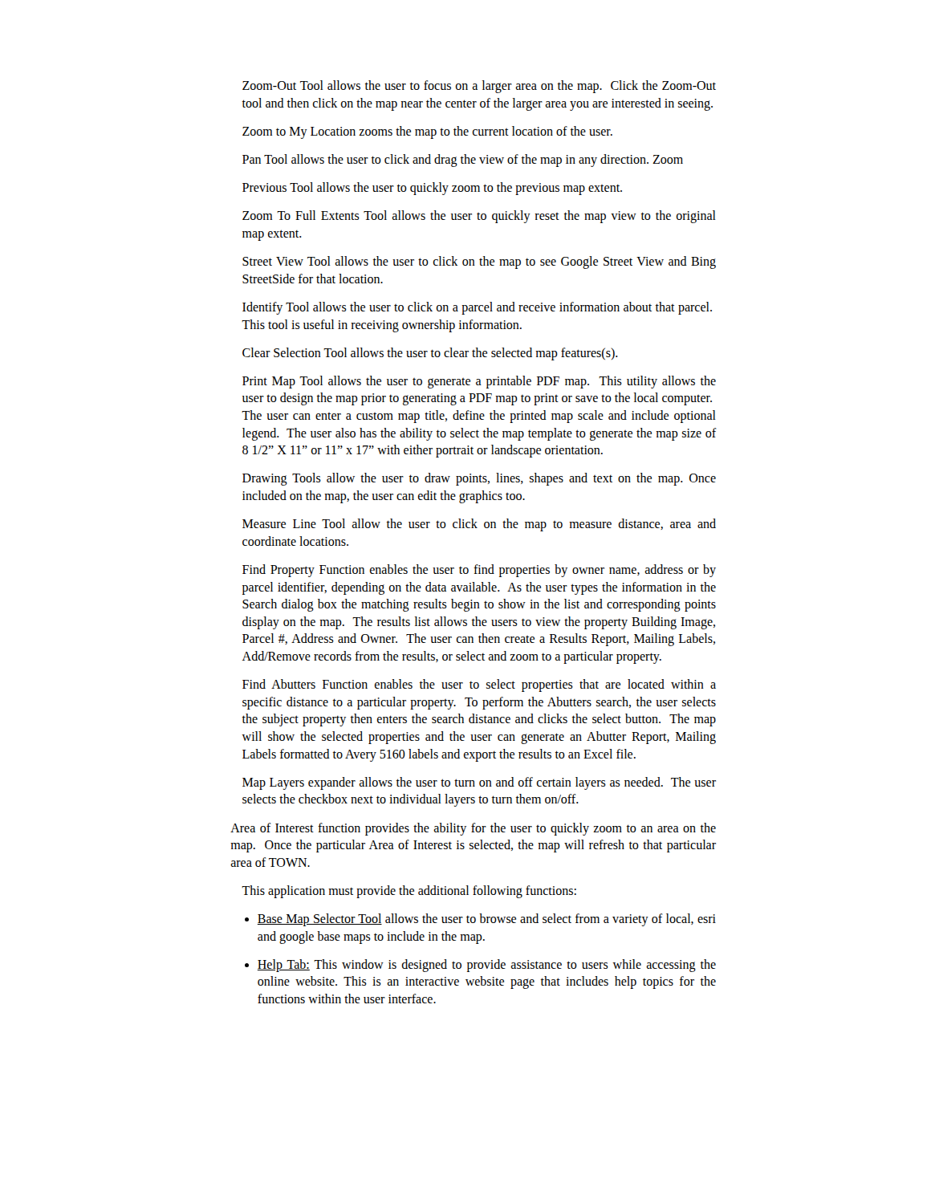Zoom-Out Tool allows the user to focus on a larger area on the map. Click the Zoom-Out tool and then click on the map near the center of the larger area you are interested in seeing.
Zoom to My Location zooms the map to the current location of the user.
Pan Tool allows the user to click and drag the view of the map in any direction. Zoom
Previous Tool allows the user to quickly zoom to the previous map extent.
Zoom To Full Extents Tool allows the user to quickly reset the map view to the original map extent.
Street View Tool allows the user to click on the map to see Google Street View and Bing StreetSide for that location.
Identify Tool allows the user to click on a parcel and receive information about that parcel. This tool is useful in receiving ownership information.
Clear Selection Tool allows the user to clear the selected map features(s).
Print Map Tool allows the user to generate a printable PDF map. This utility allows the user to design the map prior to generating a PDF map to print or save to the local computer. The user can enter a custom map title, define the printed map scale and include optional legend. The user also has the ability to select the map template to generate the map size of 8 1/2” X 11” or 11” x 17” with either portrait or landscape orientation.
Drawing Tools allow the user to draw points, lines, shapes and text on the map. Once included on the map, the user can edit the graphics too.
Measure Line Tool allow the user to click on the map to measure distance, area and coordinate locations.
Find Property Function enables the user to find properties by owner name, address or by parcel identifier, depending on the data available. As the user types the information in the Search dialog box the matching results begin to show in the list and corresponding points display on the map. The results list allows the users to view the property Building Image, Parcel #, Address and Owner. The user can then create a Results Report, Mailing Labels, Add/Remove records from the results, or select and zoom to a particular property.
Find Abutters Function enables the user to select properties that are located within a specific distance to a particular property. To perform the Abutters search, the user selects the subject property then enters the search distance and clicks the select button. The map will show the selected properties and the user can generate an Abutter Report, Mailing Labels formatted to Avery 5160 labels and export the results to an Excel file.
Map Layers expander allows the user to turn on and off certain layers as needed. The user selects the checkbox next to individual layers to turn them on/off.
Area of Interest function provides the ability for the user to quickly zoom to an area on the map. Once the particular Area of Interest is selected, the map will refresh to that particular area of TOWN.
This application must provide the additional following functions:
Base Map Selector Tool allows the user to browse and select from a variety of local, esri and google base maps to include in the map.
Help Tab: This window is designed to provide assistance to users while accessing the online website. This is an interactive website page that includes help topics for the functions within the user interface.